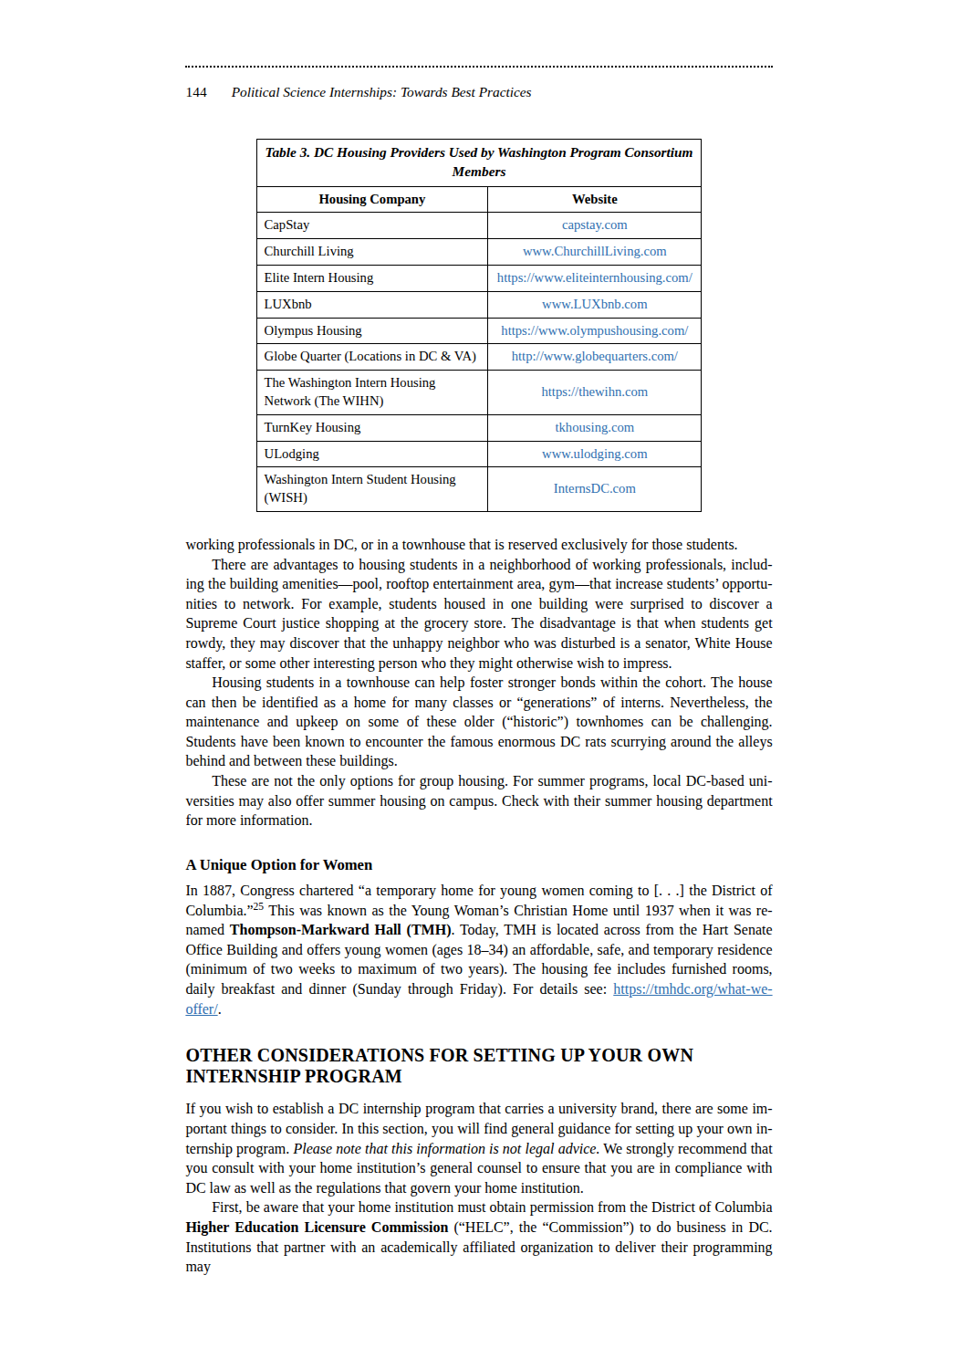144 Political Science Internships: Towards Best Practices
Table 3. DC Housing Providers Used by Washington Program Consortium Members
| Housing Company | Website |
| --- | --- |
| CapStay | capstay.com |
| Churchill Living | www.ChurchillLiving.com |
| Elite Intern Housing | https://www.eliteinternhousing.com/ |
| LUXbnb | www.LUXbnb.com |
| Olympus Housing | https://www.olympushousing.com/ |
| Globe Quarter (Locations in DC & VA) | http://www.globequarters.com/ |
| The Washington Intern Housing Network (The WIHN) | https://thewihn.com |
| TurnKey Housing | tkhousing.com |
| ULodging | www.ulodging.com |
| Washington Intern Student Housing (WISH) | InternsDC.com |
working professionals in DC, or in a townhouse that is reserved exclusively for those students.
There are advantages to housing students in a neighborhood of working professionals, including the building amenities—pool, rooftop entertainment area, gym—that increase students’ opportunities to network. For example, students housed in one building were surprised to discover a Supreme Court justice shopping at the grocery store. The disadvantage is that when students get rowdy, they may discover that the unhappy neighbor who was disturbed is a senator, White House staffer, or some other interesting person who they might otherwise wish to impress.
Housing students in a townhouse can help foster stronger bonds within the cohort. The house can then be identified as a home for many classes or “generations” of interns. Nevertheless, the maintenance and upkeep on some of these older (“historic”) townhomes can be challenging. Students have been known to encounter the famous enormous DC rats scurrying around the alleys behind and between these buildings.
These are not the only options for group housing. For summer programs, local DC-based universities may also offer summer housing on campus. Check with their summer housing department for more information.
A Unique Option for Women
In 1887, Congress chartered “a temporary home for young women coming to [. . .] the District of Columbia.”25 This was known as the Young Woman’s Christian Home until 1937 when it was renamed Thompson-Markward Hall (TMH). Today, TMH is located across from the Hart Senate Office Building and offers young women (ages 18–34) an affordable, safe, and temporary residence (minimum of two weeks to maximum of two years). The housing fee includes furnished rooms, daily breakfast and dinner (Sunday through Friday). For details see: https://tmhdc.org/what-we-offer/.
OTHER CONSIDERATIONS FOR SETTING UP YOUR OWN INTERNSHIP PROGRAM
If you wish to establish a DC internship program that carries a university brand, there are some important things to consider. In this section, you will find general guidance for setting up your own internship program. Please note that this information is not legal advice. We strongly recommend that you consult with your home institution’s general counsel to ensure that you are in compliance with DC law as well as the regulations that govern your home institution.
First, be aware that your home institution must obtain permission from the District of Columbia Higher Education Licensure Commission (“HELC”, the “Commission”) to do business in DC. Institutions that partner with an academically affiliated organization to deliver their programming may